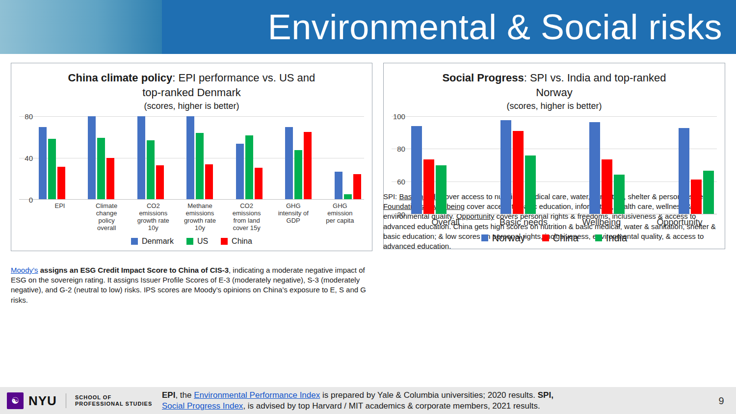Environmental & Social risks
China climate policy: EPI performance vs. US and
top-ranked Denmark
(scores, higher is better)
80 40 0
EPI
Climate
change
policy
overall
CO2
emissions
growth rate
10y
Methane
emissions
growth rate
10y
CO2
emissions
from land
cover 15y
GHG
intensity of
GDP
GHG
emission
per capita
Denmark
US
China
Social Progress: SPI vs. India and top-ranked
Norway
(scores, higher is better)
100 80 60 20
Overall
Basic needs
Wellbeing
Opportunity
Norway
China
India
Moody’s assigns an ESG Credit Impact Score to China of CIS-3, indicating a moderate negative impact of ESG on the sovereign rating. It assigns Issuer Profile Scores of E-3 (moderately negative), S-3 (moderately negative), and G-2 (neutral to low) risks. IPS scores are Moody’s opinions on China’s exposure to E, S and G risks.
SPI: Basic needs cover access to nutrition, medical care, water, sanitation, shelter & personal safety. Foundations of wellbeing cover access to basic education, information, health care, wellness & environmental quality. Opportunity covers personal rights & freedoms, inclusiveness & access to advanced education. China gets high scores on nutrition & basic medical, water & sanitation, shelter & basic education; & low scores on personal rights, inclusiveness, environmental quality, & access to advanced education.
☯
NYU
SCHOOL OF
PROFESSIONAL STUDIES
EPI, the Environmental Performance Index is prepared by Yale & Columbia universities; 2020 results. SPI,
Social Progress Index, is advised by top Harvard / MIT academics & corporate members, 2021 results.
9